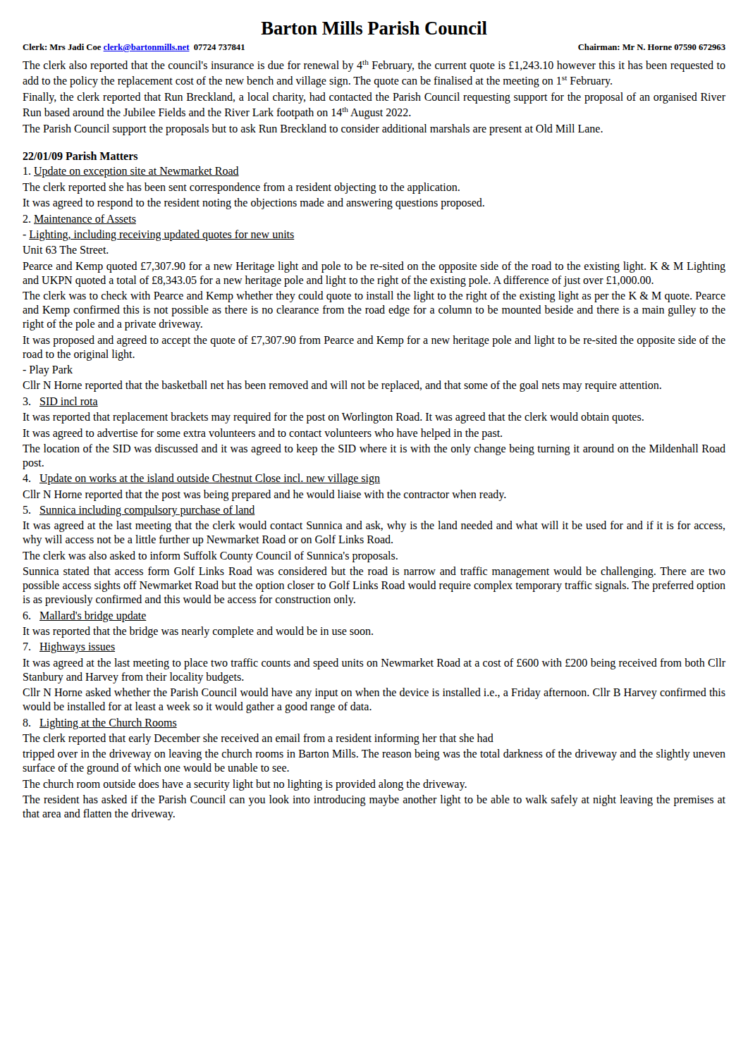Barton Mills Parish Council
Clerk: Mrs Jadi Coe clerk@bartonmills.net 07724 737841 Chairman: Mr N. Horne 07590 672963
The clerk also reported that the council's insurance is due for renewal by 4th February, the current quote is £1,243.10 however this it has been requested to add to the policy the replacement cost of the new bench and village sign. The quote can be finalised at the meeting on 1st February.
Finally, the clerk reported that Run Breckland, a local charity, had contacted the Parish Council requesting support for the proposal of an organised River Run based around the Jubilee Fields and the River Lark footpath on 14th August 2022.
The Parish Council support the proposals but to ask Run Breckland to consider additional marshals are present at Old Mill Lane.
22/01/09 Parish Matters
1. Update on exception site at Newmarket Road
The clerk reported she has been sent correspondence from a resident objecting to the application.
It was agreed to respond to the resident noting the objections made and answering questions proposed.
2. Maintenance of Assets
- Lighting, including receiving updated quotes for new units
Unit 63 The Street.
Pearce and Kemp quoted £7,307.90 for a new Heritage light and pole to be re-sited on the opposite side of the road to the existing light. K & M Lighting and UKPN quoted a total of £8,343.05 for a new heritage pole and light to the right of the existing pole. A difference of just over £1,000.00.
The clerk was to check with Pearce and Kemp whether they could quote to install the light to the right of the existing light as per the K & M quote. Pearce and Kemp confirmed this is not possible as there is no clearance from the road edge for a column to be mounted beside and there is a main gulley to the right of the pole and a private driveway.
It was proposed and agreed to accept the quote of £7,307.90 from Pearce and Kemp for a new heritage pole and light to be re-sited the opposite side of the road to the original light.
- Play Park
Cllr N Horne reported that the basketball net has been removed and will not be replaced, and that some of the goal nets may require attention.
3. SID incl rota
It was reported that replacement brackets may required for the post on Worlington Road. It was agreed that the clerk would obtain quotes.
It was agreed to advertise for some extra volunteers and to contact volunteers who have helped in the past.
The location of the SID was discussed and it was agreed to keep the SID where it is with the only change being turning it around on the Mildenhall Road post.
4. Update on works at the island outside Chestnut Close incl. new village sign
Cllr N Horne reported that the post was being prepared and he would liaise with the contractor when ready.
5. Sunnica including compulsory purchase of land
It was agreed at the last meeting that the clerk would contact Sunnica and ask, why is the land needed and what will it be used for and if it is for access, why will access not be a little further up Newmarket Road or on Golf Links Road.
The clerk was also asked to inform Suffolk County Council of Sunnica's proposals.
Sunnica stated that access form Golf Links Road was considered but the road is narrow and traffic management would be challenging. There are two possible access sights off Newmarket Road but the option closer to Golf Links Road would require complex temporary traffic signals. The preferred option is as previously confirmed and this would be access for construction only.
6. Mallard's bridge update
It was reported that the bridge was nearly complete and would be in use soon.
7. Highways issues
It was agreed at the last meeting to place two traffic counts and speed units on Newmarket Road at a cost of £600 with £200 being received from both Cllr Stanbury and Harvey from their locality budgets.
Cllr N Horne asked whether the Parish Council would have any input on when the device is installed i.e., a Friday afternoon. Cllr B Harvey confirmed this would be installed for at least a week so it would gather a good range of data.
8. Lighting at the Church Rooms
The clerk reported that early December she received an email from a resident informing her that she had
tripped over in the driveway on leaving the church rooms in Barton Mills. The reason being was the total darkness of the driveway and the slightly uneven surface of the ground of which one would be unable to see.
The church room outside does have a security light but no lighting is provided along the driveway.
The resident has asked if the Parish Council can you look into introducing maybe another light to be able to walk safely at night leaving the premises at that area and flatten the driveway.